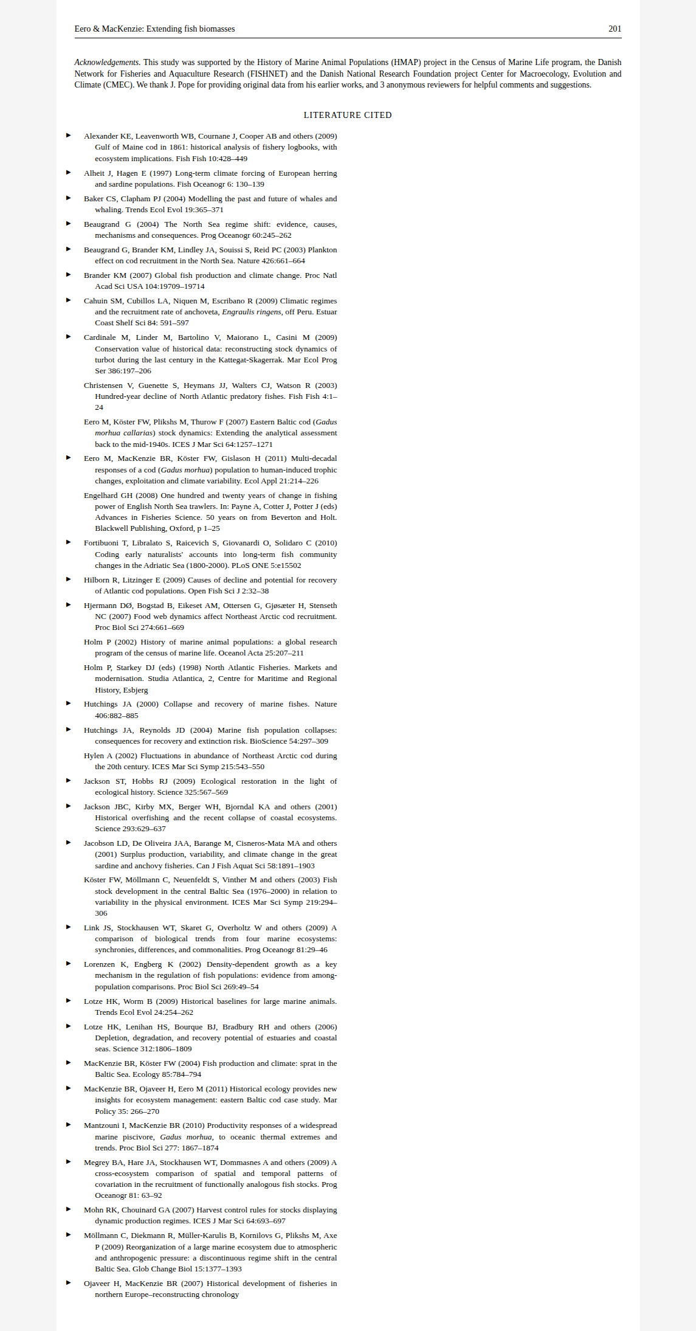Eero & MacKenzie: Extending fish biomasses 201
Acknowledgements. This study was supported by the History of Marine Animal Populations (HMAP) project in the Census of Marine Life program, the Danish Network for Fisheries and Aquaculture Research (FISHNET) and the Danish National Research Foundation project Center for Macroecology, Evolution and Climate (CMEC). We thank J. Pope for providing original data from his earlier works, and 3 anonymous reviewers for helpful comments and suggestions.
LITERATURE CITED
Alexander KE, Leavenworth WB, Cournane J, Cooper AB and others (2009) Gulf of Maine cod in 1861: historical analysis of fishery logbooks, with ecosystem implications. Fish Fish 10:428–449
Alheit J, Hagen E (1997) Long-term climate forcing of European herring and sardine populations. Fish Oceanogr 6: 130–139
Baker CS, Clapham PJ (2004) Modelling the past and future of whales and whaling. Trends Ecol Evol 19:365–371
Beaugrand G (2004) The North Sea regime shift: evidence, causes, mechanisms and consequences. Prog Oceanogr 60:245–262
Beaugrand G, Brander KM, Lindley JA, Souissi S, Reid PC (2003) Plankton effect on cod recruitment in the North Sea. Nature 426:661–664
Brander KM (2007) Global fish production and climate change. Proc Natl Acad Sci USA 104:19709–19714
Cahuin SM, Cubillos LA, Niquen M, Escribano R (2009) Climatic regimes and the recruitment rate of anchoveta, Engraulis ringens, off Peru. Estuar Coast Shelf Sci 84: 591–597
Cardinale M, Linder M, Bartolino V, Maiorano L, Casini M (2009) Conservation value of historical data: reconstructing stock dynamics of turbot during the last century in the Kattegat-Skagerrak. Mar Ecol Prog Ser 386:197–206
Christensen V, Guenette S, Heymans JJ, Walters CJ, Watson R (2003) Hundred-year decline of North Atlantic predatory fishes. Fish Fish 4:1–24
Eero M, Köster FW, Plikshs M, Thurow F (2007) Eastern Baltic cod (Gadus morhua callarias) stock dynamics: Extending the analytical assessment back to the mid-1940s. ICES J Mar Sci 64:1257–1271
Eero M, MacKenzie BR, Köster FW, Gislason H (2011) Multi-decadal responses of a cod (Gadus morhua) population to human-induced trophic changes, exploitation and climate variability. Ecol Appl 21:214–226
Engelhard GH (2008) One hundred and twenty years of change in fishing power of English North Sea trawlers. In: Payne A, Cotter J, Potter J (eds) Advances in Fisheries Science. 50 years on from Beverton and Holt. Blackwell Publishing, Oxford, p 1–25
Fortibuoni T, Libralato S, Raicevich S, Giovanardi O, Solidaro C (2010) Coding early naturalists' accounts into long-term fish community changes in the Adriatic Sea (1800-2000). PLoS ONE 5:e15502
Hilborn R, Litzinger E (2009) Causes of decline and potential for recovery of Atlantic cod populations. Open Fish Sci J 2:32–38
Hjermann DØ, Bogstad B, Eikeset AM, Ottersen G, Gjøsæter H, Stenseth NC (2007) Food web dynamics affect Northeast Arctic cod recruitment. Proc Biol Sci 274:661–669
Holm P (2002) History of marine animal populations: a global research program of the census of marine life. Oceanol Acta 25:207–211
Holm P, Starkey DJ (eds) (1998) North Atlantic Fisheries. Markets and modernisation. Studia Atlantica, 2, Centre for Maritime and Regional History, Esbjerg
Hutchings JA (2000) Collapse and recovery of marine fishes. Nature 406:882–885
Hutchings JA, Reynolds JD (2004) Marine fish population collapses: consequences for recovery and extinction risk. BioScience 54:297–309
Hylen A (2002) Fluctuations in abundance of Northeast Arctic cod during the 20th century. ICES Mar Sci Symp 215:543–550
Jackson ST, Hobbs RJ (2009) Ecological restoration in the light of ecological history. Science 325:567–569
Jackson JBC, Kirby MX, Berger WH, Bjorndal KA and others (2001) Historical overfishing and the recent collapse of coastal ecosystems. Science 293:629–637
Jacobson LD, De Oliveira JAA, Barange M, Cisneros-Mata MA and others (2001) Surplus production, variability, and climate change in the great sardine and anchovy fisheries. Can J Fish Aquat Sci 58:1891–1903
Köster FW, Möllmann C, Neuenfeldt S, Vinther M and others (2003) Fish stock development in the central Baltic Sea (1976–2000) in relation to variability in the physical environment. ICES Mar Sci Symp 219:294–306
Link JS, Stockhausen WT, Skaret G, Overholtz W and others (2009) A comparison of biological trends from four marine ecosystems: synchronies, differences, and commonalities. Prog Oceanogr 81:29–46
Lorenzen K, Engberg K (2002) Density-dependent growth as a key mechanism in the regulation of fish populations: evidence from among-population comparisons. Proc Biol Sci 269:49–54
Lotze HK, Worm B (2009) Historical baselines for large marine animals. Trends Ecol Evol 24:254–262
Lotze HK, Lenihan HS, Bourque BJ, Bradbury RH and others (2006) Depletion, degradation, and recovery potential of estuaries and coastal seas. Science 312:1806–1809
MacKenzie BR, Köster FW (2004) Fish production and climate: sprat in the Baltic Sea. Ecology 85:784–794
MacKenzie BR, Ojaveer H, Eero M (2011) Historical ecology provides new insights for ecosystem management: eastern Baltic cod case study. Mar Policy 35: 266–270
Mantzouni I, MacKenzie BR (2010) Productivity responses of a widespread marine piscivore, Gadus morhua, to oceanic thermal extremes and trends. Proc Biol Sci 277: 1867–1874
Megrey BA, Hare JA, Stockhausen WT, Dommasnes A and others (2009) A cross-ecosystem comparison of spatial and temporal patterns of covariation in the recruitment of functionally analogous fish stocks. Prog Oceanogr 81: 63–92
Mohn RK, Chouinard GA (2007) Harvest control rules for stocks displaying dynamic production regimes. ICES J Mar Sci 64:693–697
Möllmann C, Diekmann R, Müller-Karulis B, Kornilovs G, Plikshs M, Axe P (2009) Reorganization of a large marine ecosystem due to atmospheric and anthropogenic pressure: a discontinuous regime shift in the central Baltic Sea. Glob Change Biol 15:1377–1393
Ojaveer H, MacKenzie BR (2007) Historical development of fisheries in northern Europe–reconstructing chronology